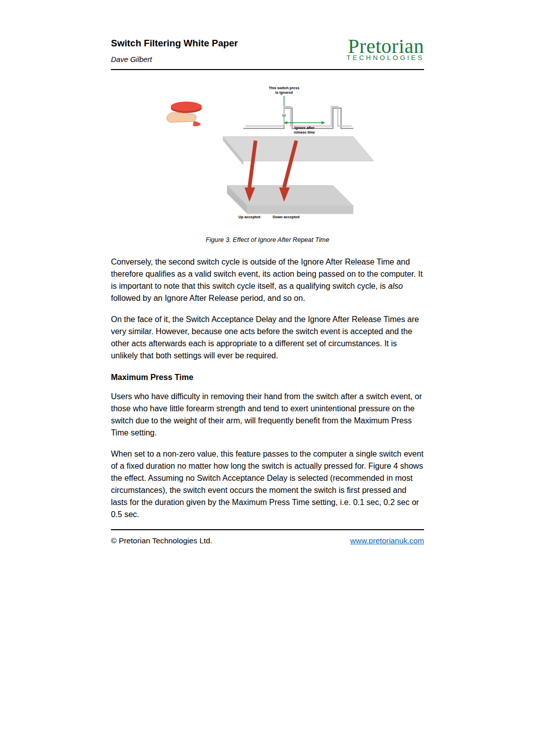Switch Filtering White Paper
Dave Gilbert
Pretorian TECHNOLOGIES
This switch press is ignored Ignore after release time Up accepted Down accepted
Figure 3. Effect of Ignore After Repeat Time
Conversely, the second switch cycle is outside of the Ignore After Release Time and therefore qualifies as a valid switch event, its action being passed on to the computer. It is important to note that this switch cycle itself, as a qualifying switch cycle, is also followed by an Ignore After Release period, and so on.
On the face of it, the Switch Acceptance Delay and the Ignore After Release Times are very similar. However, because one acts before the switch event is accepted and the other acts afterwards each is appropriate to a different set of circumstances. It is unlikely that both settings will ever be required.
Maximum Press Time
Users who have difficulty in removing their hand from the switch after a switch event, or those who have little forearm strength and tend to exert unintentional pressure on the switch due to the weight of their arm, will frequently benefit from the Maximum Press Time setting.
When set to a non-zero value, this feature passes to the computer a single switch event of a fixed duration no matter how long the switch is actually pressed for. Figure 4 shows the effect. Assuming no Switch Acceptance Delay is selected (recommended in most circumstances), the switch event occurs the moment the switch is first pressed and lasts for the duration given by the Maximum Press Time setting, i.e. 0.1 sec, 0.2 sec or 0.5 sec.
© Pretorian Technologies Ltd. www.pretorianuk.com